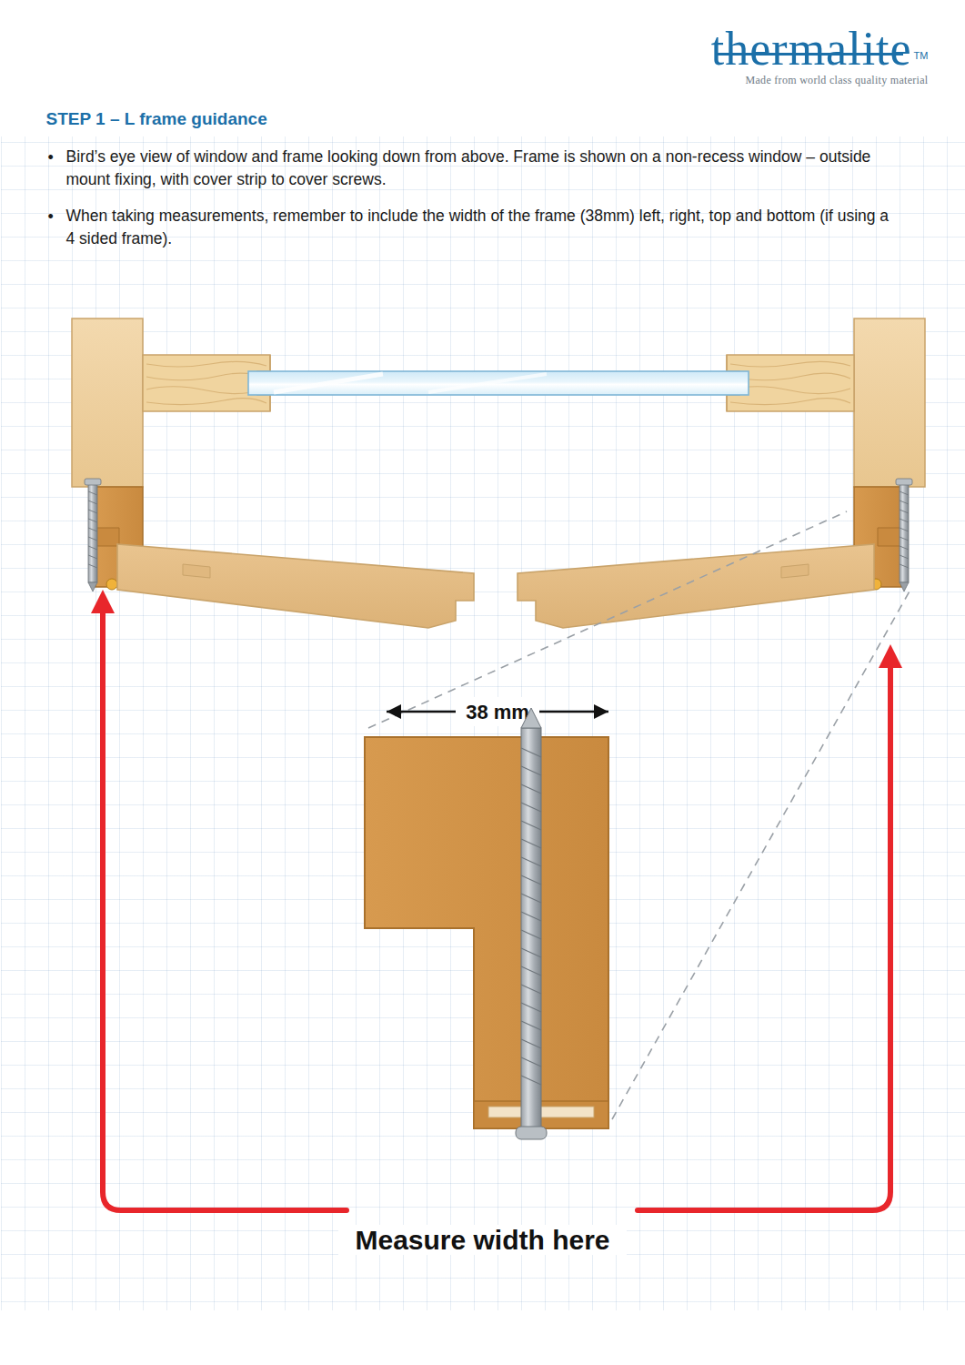thermalite
TM
Made from world class quality material
STEP 1 – L frame guidance
Bird’s eye view of window and frame looking down from above. Frame is shown on a non-recess window – outside mount fixing, with cover strip to cover screws.
When taking measurements, remember to include the width of the frame (38mm) left, right, top and bottom (if using a 4 sided frame).
38 mm
Measure width here